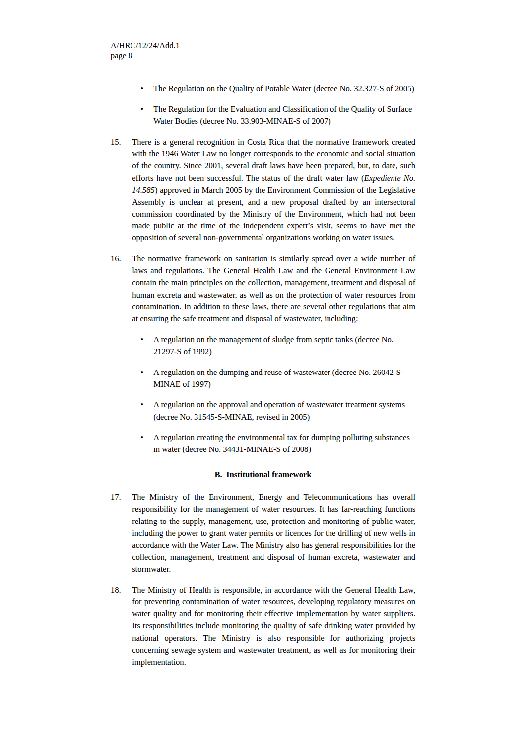A/HRC/12/24/Add.1
page 8
The Regulation on the Quality of Potable Water (decree No. 32.327-S of 2005)
The Regulation for the Evaluation and Classification of the Quality of Surface Water Bodies (decree No. 33.903-MINAE-S of 2007)
15.
There is a general recognition in Costa Rica that the normative framework created with the 1946 Water Law no longer corresponds to the economic and social situation of the country. Since 2001, several draft laws have been prepared, but, to date, such efforts have not been successful. The status of the draft water law (Expediente No. 14.585) approved in March 2005 by the Environment Commission of the Legislative Assembly is unclear at present, and a new proposal drafted by an intersectoral commission coordinated by the Ministry of the Environment, which had not been made public at the time of the independent expert’s visit, seems to have met the opposition of several non-governmental organizations working on water issues.
16.
The normative framework on sanitation is similarly spread over a wide number of laws and regulations. The General Health Law and the General Environment Law contain the main principles on the collection, management, treatment and disposal of human excreta and wastewater, as well as on the protection of water resources from contamination. In addition to these laws, there are several other regulations that aim at ensuring the safe treatment and disposal of wastewater, including:
A regulation on the management of sludge from septic tanks (decree No. 21297-S of 1992)
A regulation on the dumping and reuse of wastewater (decree No. 26042-S-MINAE of 1997)
A regulation on the approval and operation of wastewater treatment systems (decree No. 31545-S-MINAE, revised in 2005)
A regulation creating the environmental tax for dumping polluting substances in water (decree No. 34431-MINAE-S of 2008)
B. Institutional framework
17.
The Ministry of the Environment, Energy and Telecommunications has overall responsibility for the management of water resources. It has far-reaching functions relating to the supply, management, use, protection and monitoring of public water, including the power to grant water permits or licences for the drilling of new wells in accordance with the Water Law. The Ministry also has general responsibilities for the collection, management, treatment and disposal of human excreta, wastewater and stormwater.
18.
The Ministry of Health is responsible, in accordance with the General Health Law, for preventing contamination of water resources, developing regulatory measures on water quality and for monitoring their effective implementation by water suppliers. Its responsibilities include monitoring the quality of safe drinking water provided by national operators. The Ministry is also responsible for authorizing projects concerning sewage system and wastewater treatment, as well as for monitoring their implementation.